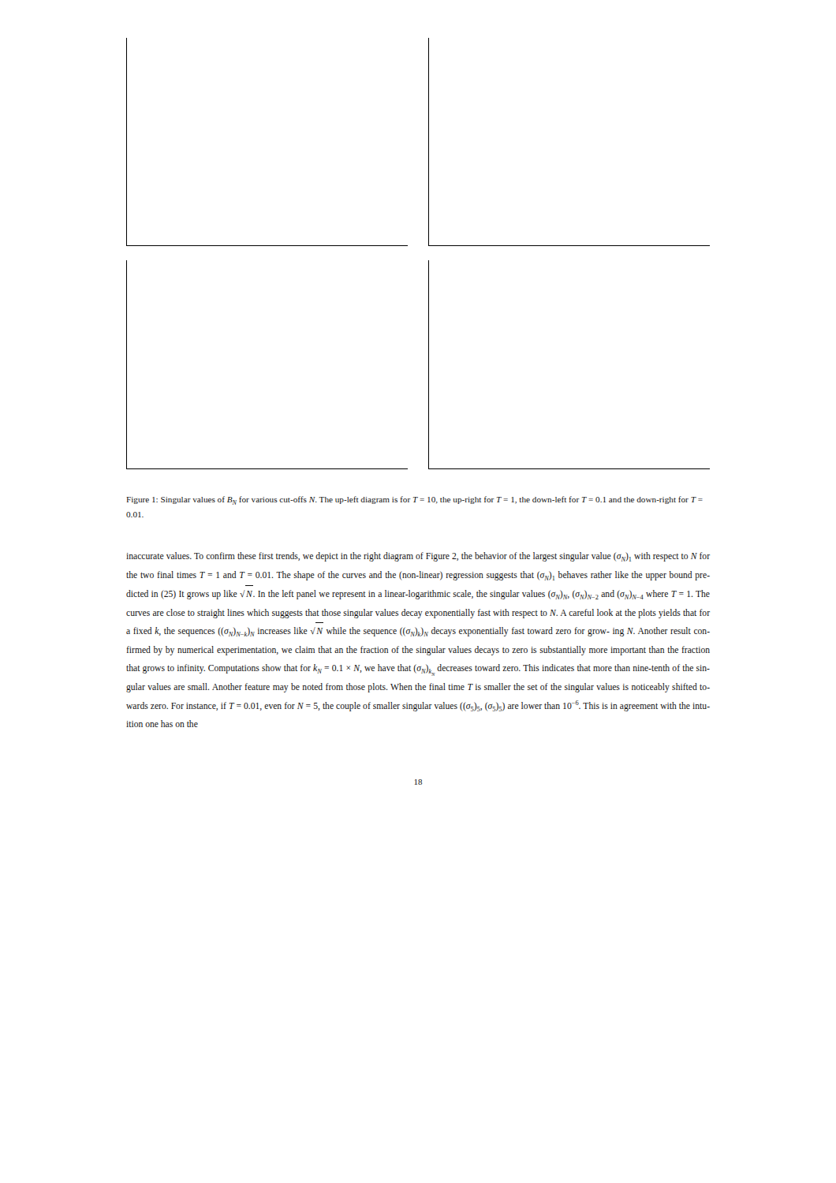Figure 1: Singular values of BN for various cut-offs N. The up-left diagram is for T = 10, the up-right for T = 1, the down-left for T = 0.1 and the down-right for T = 0.01.
inaccurate values. To confirm these first trends, we depict in the right diagram of Figure 2, the behavior of the largest singular value (σN)1 with respect to N for the two final times T = 1 and T = 0.01. The shape of the curves and the (non-linear) regression suggests that (σN)1 behaves rather like the upper bound predicted in (25) It grows up like √N. In the left panel we represent in a linear-logarithmic scale, the singular values (σN)N, (σN)N−2 and (σN)N−4 where T = 1. The curves are close to straight lines which suggests that those singular values decay exponentially fast with respect to N. A careful look at the plots yields that for a fixed k, the sequences ((σN)N−k)N increases like √N while the sequence ((σN)k)N decays exponentially fast toward zero for grow- ing N. Another result confirmed by by numerical experimentation, we claim that an the fraction of the singular values decays to zero is substantially more important than the fraction that grows to infinity. Computations show that for kN = 0.1 × N, we have that (σN)kN decreases toward zero. This indicates that more than nine-tenth of the singular values are small. Another feature may be noted from those plots. When the final time T is smaller the set of the singular values is noticeably shifted towards zero. For instance, if T = 0.01, even for N = 5, the couple of smaller singular values ((σ5)5, (σ5)5) are lower than 10−6. This is in agreement with the intuition one has on the
18